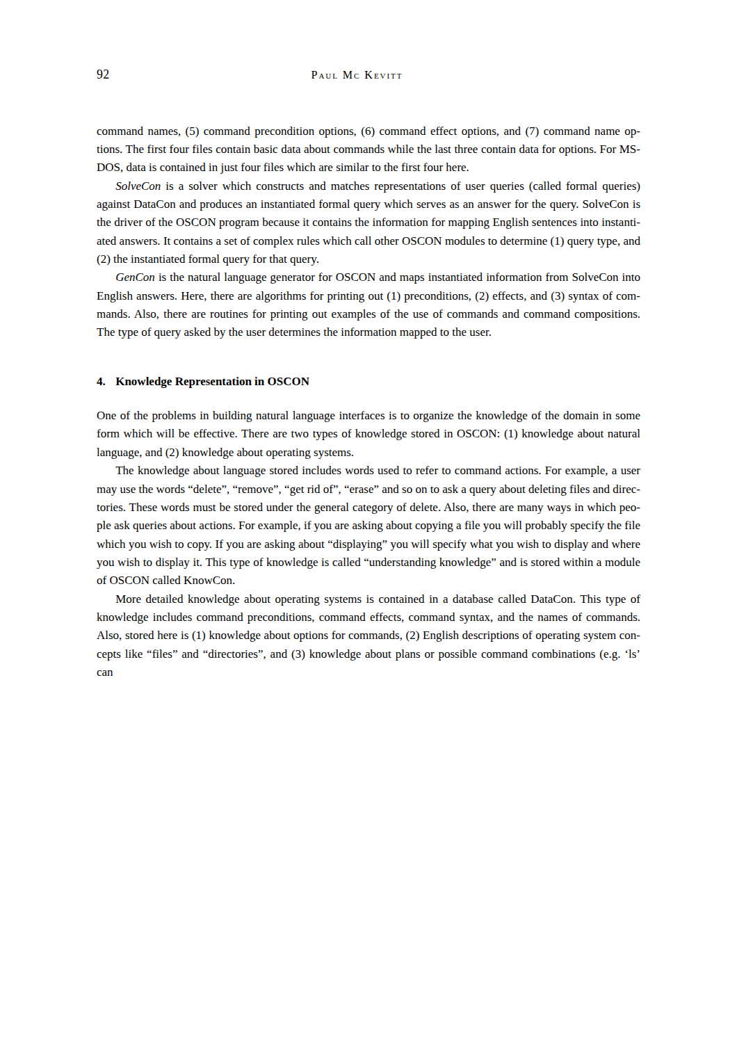92 Paul Mc Kevitt
command names, (5) command precondition options, (6) command effect options, and (7) command name options. The first four files contain basic data about commands while the last three contain data for options. For MS-DOS, data is contained in just four files which are similar to the first four here.
SolveCon is a solver which constructs and matches representations of user queries (called formal queries) against DataCon and produces an instantiated formal query which serves as an answer for the query. SolveCon is the driver of the OSCON program because it contains the information for mapping English sentences into instantiated answers. It contains a set of complex rules which call other OSCON modules to determine (1) query type, and (2) the instantiated formal query for that query.
GenCon is the natural language generator for OSCON and maps instantiated information from SolveCon into English answers. Here, there are algorithms for printing out (1) preconditions, (2) effects, and (3) syntax of commands. Also, there are routines for printing out examples of the use of commands and command compositions. The type of query asked by the user determines the information mapped to the user.
4. Knowledge Representation in OSCON
One of the problems in building natural language interfaces is to organize the knowledge of the domain in some form which will be effective. There are two types of knowledge stored in OSCON: (1) knowledge about natural language, and (2) knowledge about operating systems.
The knowledge about language stored includes words used to refer to command actions. For example, a user may use the words “delete”, “remove”, “get rid of”, “erase” and so on to ask a query about deleting files and directories. These words must be stored under the general category of delete. Also, there are many ways in which people ask queries about actions. For example, if you are asking about copying a file you will probably specify the file which you wish to copy. If you are asking about “displaying” you will specify what you wish to display and where you wish to display it. This type of knowledge is called “understanding knowledge” and is stored within a module of OSCON called KnowCon.
More detailed knowledge about operating systems is contained in a database called DataCon. This type of knowledge includes command preconditions, command effects, command syntax, and the names of commands. Also, stored here is (1) knowledge about options for commands, (2) English descriptions of operating system concepts like “files” and “directories”, and (3) knowledge about plans or possible command combinations (e.g. ‘ls’ can